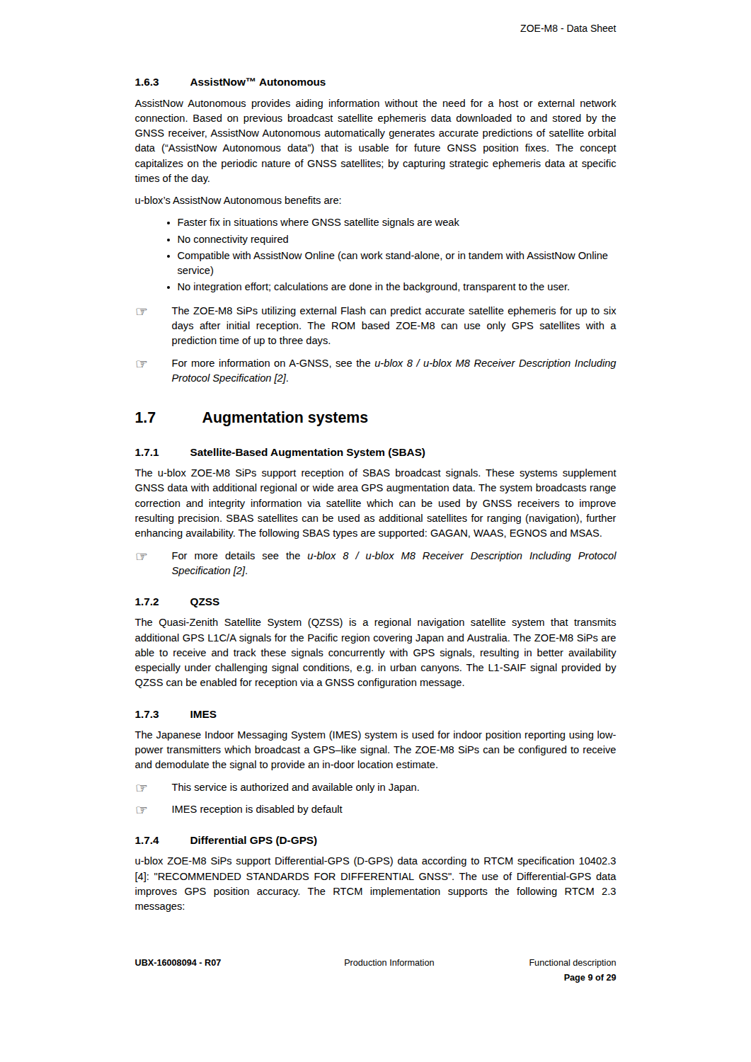ZOE-M8 - Data Sheet
1.6.3 AssistNow™ Autonomous
AssistNow Autonomous provides aiding information without the need for a host or external network connection. Based on previous broadcast satellite ephemeris data downloaded to and stored by the GNSS receiver, AssistNow Autonomous automatically generates accurate predictions of satellite orbital data (“AssistNow Autonomous data”) that is usable for future GNSS position fixes. The concept capitalizes on the periodic nature of GNSS satellites; by capturing strategic ephemeris data at specific times of the day.
u-blox’s AssistNow Autonomous benefits are:
Faster fix in situations where GNSS satellite signals are weak
No connectivity required
Compatible with AssistNow Online (can work stand-alone, or in tandem with AssistNow Online service)
No integration effort; calculations are done in the background, transparent to the user.
☞
The ZOE-M8 SiPs utilizing external Flash can predict accurate satellite ephemeris for up to six days after initial reception. The ROM based ZOE-M8 can use only GPS satellites with a prediction time of up to three days.
☞
For more information on A-GNSS, see the u-blox 8 / u-blox M8 Receiver Description Including Protocol Specification [2].
1.7 Augmentation systems
1.7.1 Satellite-Based Augmentation System (SBAS)
The u-blox ZOE-M8 SiPs support reception of SBAS broadcast signals. These systems supplement GNSS data with additional regional or wide area GPS augmentation data. The system broadcasts range correction and integrity information via satellite which can be used by GNSS receivers to improve resulting precision. SBAS satellites can be used as additional satellites for ranging (navigation), further enhancing availability. The following SBAS types are supported: GAGAN, WAAS, EGNOS and MSAS.
☞
For more details see the u-blox 8 / u-blox M8 Receiver Description Including Protocol Specification [2].
1.7.2 QZSS
The Quasi-Zenith Satellite System (QZSS) is a regional navigation satellite system that transmits additional GPS L1C/A signals for the Pacific region covering Japan and Australia. The ZOE-M8 SiPs are able to receive and track these signals concurrently with GPS signals, resulting in better availability especially under challenging signal conditions, e.g. in urban canyons. The L1-SAIF signal provided by QZSS can be enabled for reception via a GNSS configuration message.
1.7.3 IMES
The Japanese Indoor Messaging System (IMES) system is used for indoor position reporting using low-power transmitters which broadcast a GPS–like signal. The ZOE-M8 SiPs can be configured to receive and demodulate the signal to provide an in-door location estimate.
☞
This service is authorized and available only in Japan.
☞
IMES reception is disabled by default
1.7.4 Differential GPS (D-GPS)
u-blox ZOE-M8 SiPs support Differential-GPS (D-GPS) data according to RTCM specification 10402.3 [4]: "RECOMMENDED STANDARDS FOR DIFFERENTIAL GNSS". The use of Differential-GPS data improves GPS position accuracy. The RTCM implementation supports the following RTCM 2.3 messages:
UBX-16008094 - R07
Production Information
Functional description
Page 9 of 29